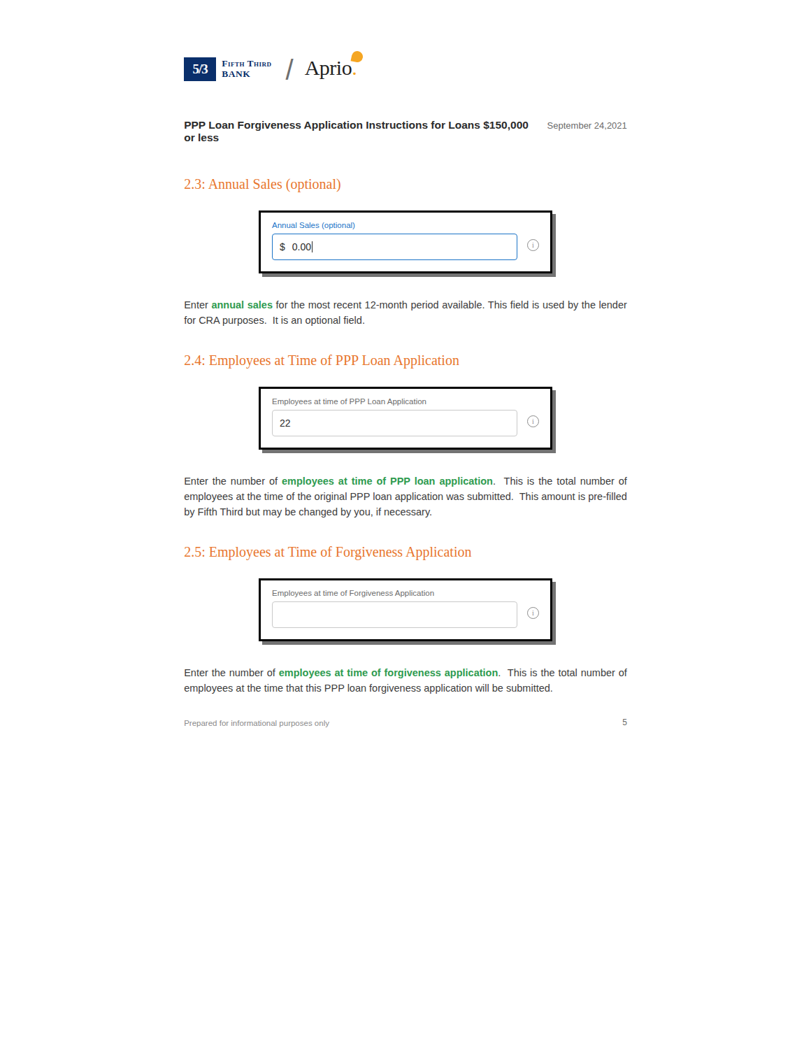5/3
Fifth Third BANK
/
Aprio.
PPP Loan Forgiveness Application Instructions for Loans $150,000 or less
September 24,2021
2.3: Annual Sales (optional)
Annual Sales (optional)
$0.00
i
Enter annual sales for the most recent 12-month period available. This field is used by the lender for CRA purposes. It is an optional field.
2.4: Employees at Time of PPP Loan Application
Employees at time of PPP Loan Application
22
i
Enter the number of employees at time of PPP loan application. This is the total number of employees at the time of the original PPP loan application was submitted. This amount is pre-filled by Fifth Third but may be changed by you, if necessary.
2.5: Employees at Time of Forgiveness Application
Employees at time of Forgiveness Application
i
Enter the number of employees at time of forgiveness application. This is the total number of employees at the time that this PPP loan forgiveness application will be submitted.
Prepared for informational purposes only
5